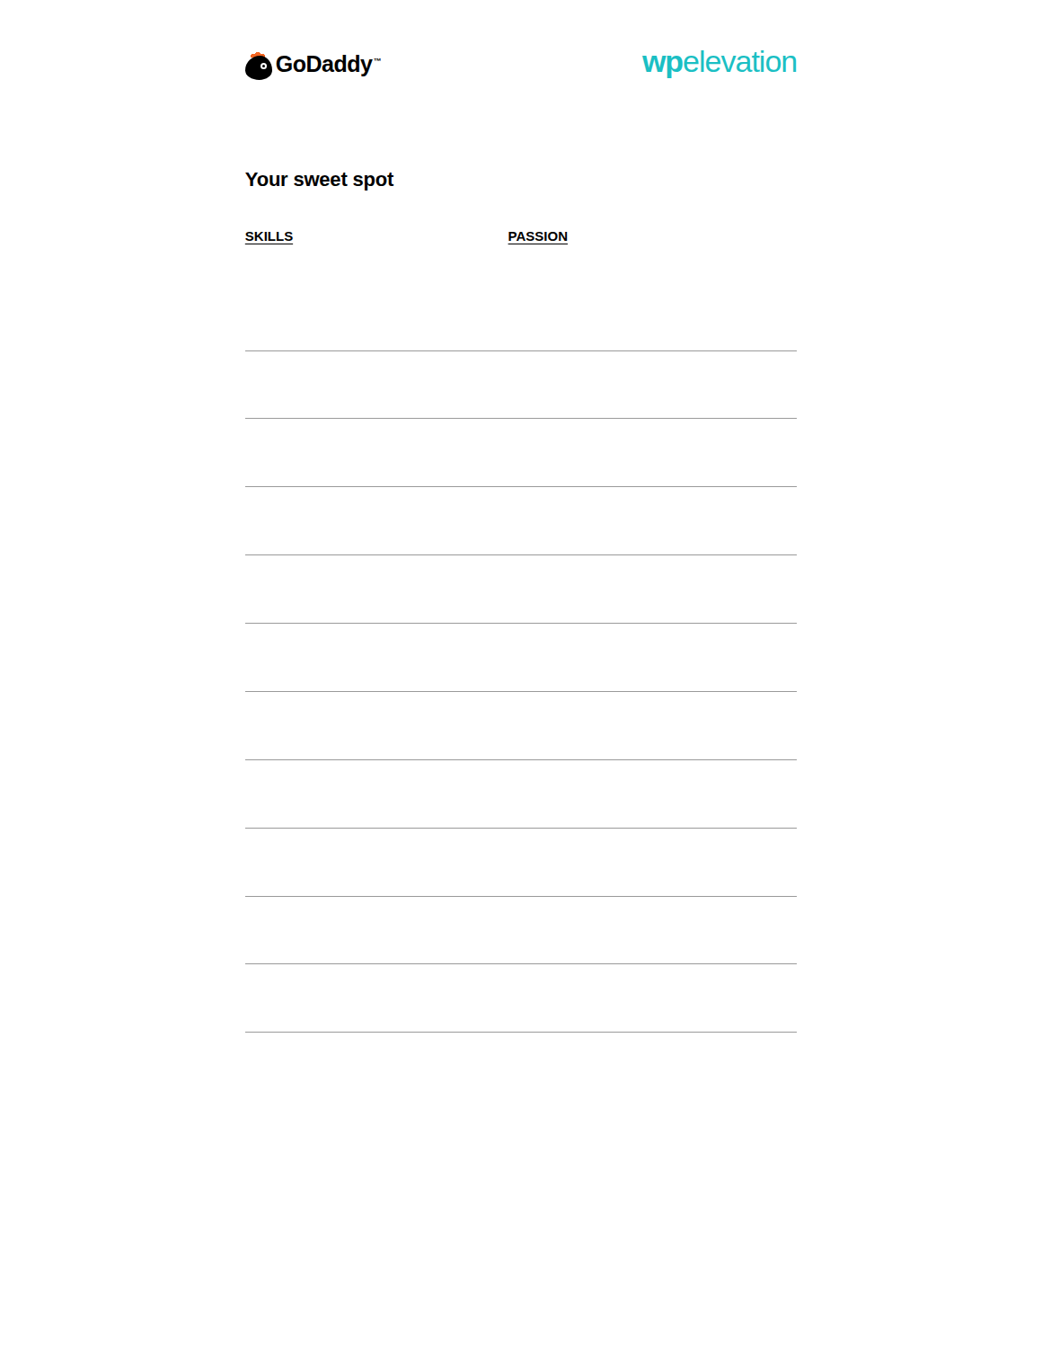GoDaddy™
wp elevation
Your sweet spot
SKILLS PASSION